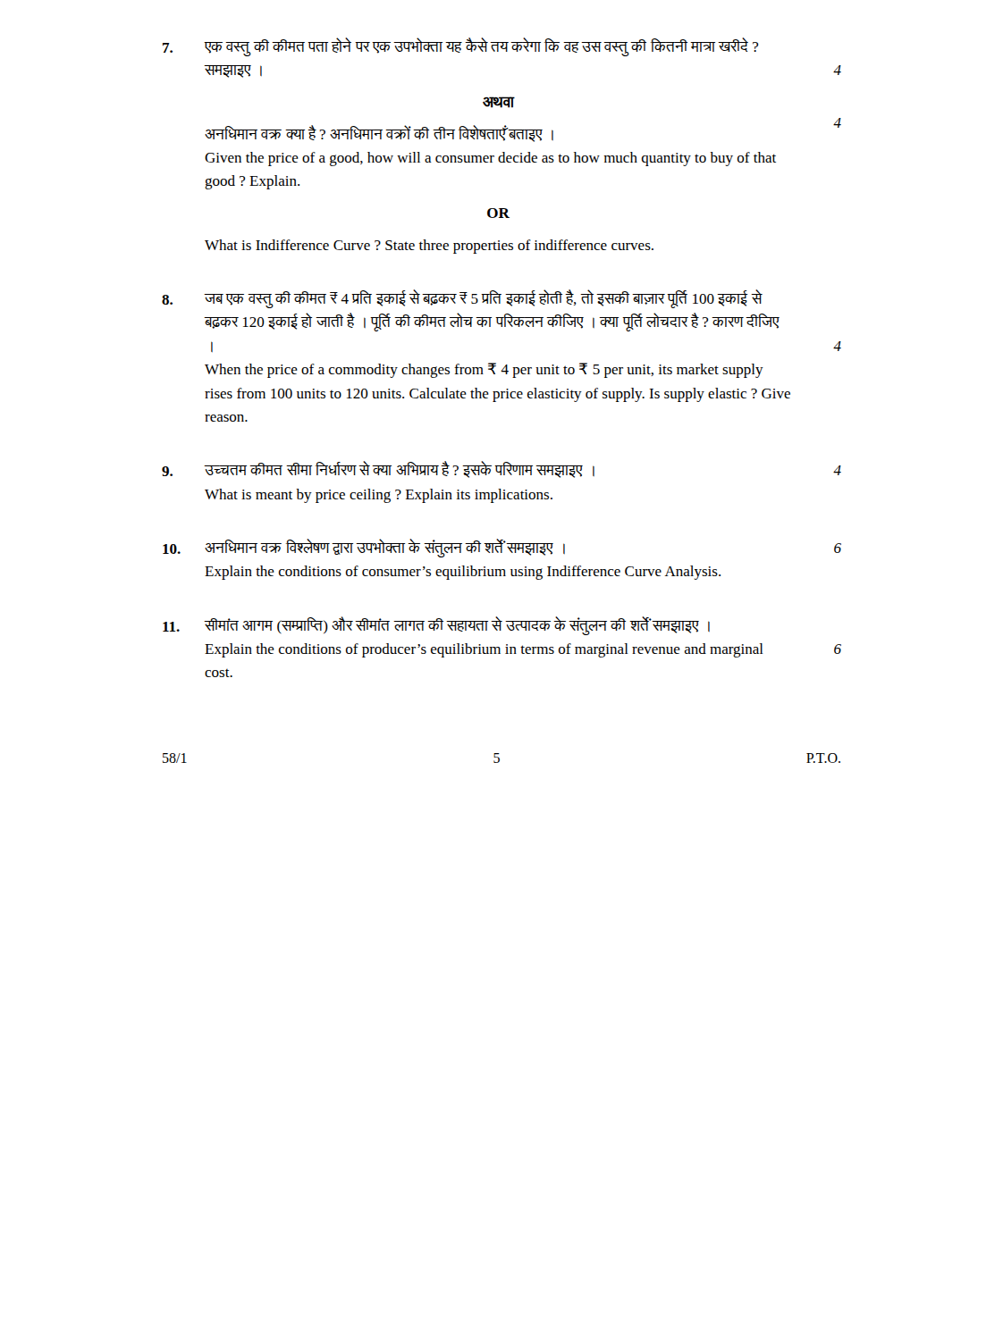7.
एक वस्तु की कीमत पता होने पर एक उपभोक्ता यह कैसे तय करेगा कि वह उस वस्तु की कितनी मात्रा खरीदे ? समझाइए ।4
अथवा
अनधिमान वक्र क्या है ? अनधिमान वक्रों की तीन विशेषताएँ बताइए ।4
Given the price of a good, how will a consumer decide as to how much quantity to buy of that good ? Explain.
OR
What is Indifference Curve ? State three properties of indifference curves.
8.
जब एक वस्तु की कीमत ₹ 4 प्रति इकाई से बढ़कर ₹ 5 प्रति इकाई होती है, तो इसकी बाज़ार पूर्ति 100 इकाई से बढ़कर 120 इकाई हो जाती है । पूर्ति की कीमत लोच का परिकलन कीजिए । क्या पूर्ति लोचदार है ? कारण दीजिए ।4
When the price of a commodity changes from ₹ 4 per unit to ₹ 5 per unit, its market supply rises from 100 units to 120 units. Calculate the price elasticity of supply. Is supply elastic ? Give reason.
9.
उच्चतम कीमत सीमा निर्धारण से क्या अभिप्राय है ? इसके परिणाम समझाइए ।4
What is meant by price ceiling ? Explain its implications.
10.
अनधिमान वक्र विश्लेषण द्वारा उपभोक्ता के संतुलन की शर्तें समझाइए ।6
Explain the conditions of consumer’s equilibrium using Indifference Curve Analysis.
11.
सीमांत आगम (सम्प्राप्ति) और सीमांत लागत की सहायता से उत्पादक के संतुलन की शर्तें समझाइए ।6
Explain the conditions of producer’s equilibrium in terms of marginal revenue and marginal cost.
58/1
5
P.T.O.